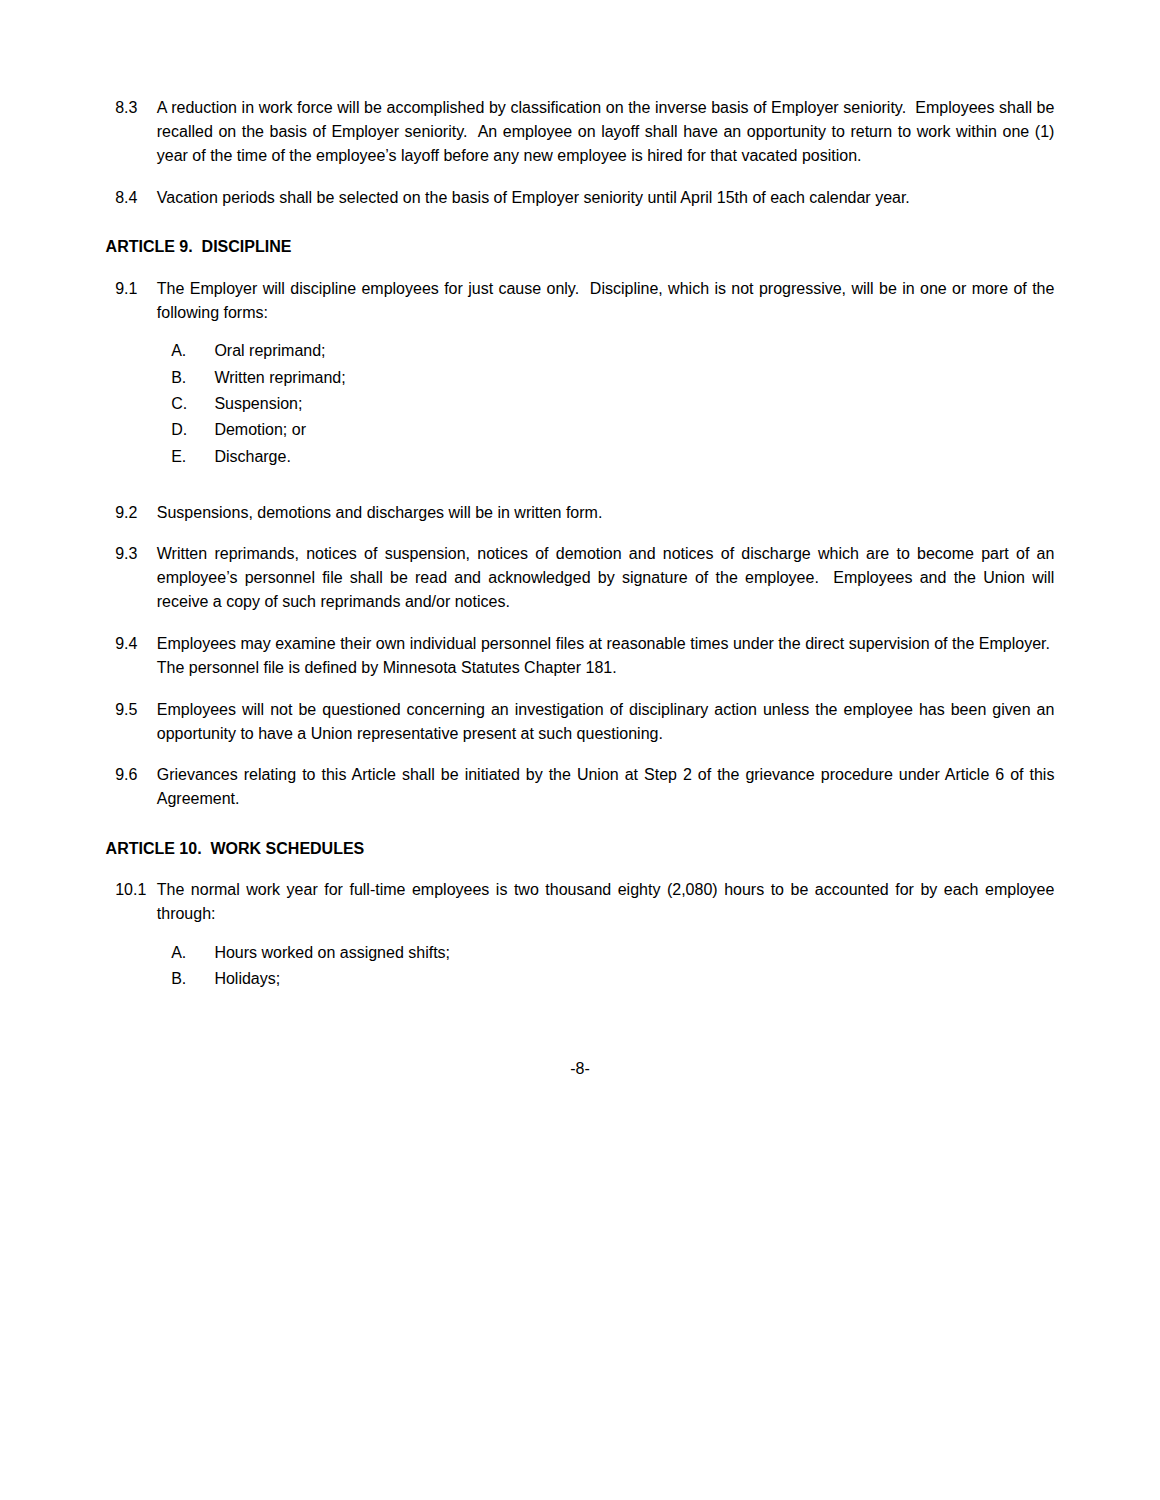8.3
A reduction in work force will be accomplished by classification on the inverse basis of Employer seniority. Employees shall be recalled on the basis of Employer seniority. An employee on layoff shall have an opportunity to return to work within one (1) year of the time of the employee’s layoff before any new employee is hired for that vacated position.
8.4
Vacation periods shall be selected on the basis of Employer seniority until April 15th of each calendar year.
ARTICLE 9. DISCIPLINE
9.1
The Employer will discipline employees for just cause only. Discipline, which is not progressive, will be in one or more of the following forms:
A. Oral reprimand;
B. Written reprimand;
C. Suspension;
D. Demotion; or
E. Discharge.
9.2
Suspensions, demotions and discharges will be in written form.
9.3
Written reprimands, notices of suspension, notices of demotion and notices of discharge which are to become part of an employee’s personnel file shall be read and acknowledged by signature of the employee. Employees and the Union will receive a copy of such reprimands and/or notices.
9.4
Employees may examine their own individual personnel files at reasonable times under the direct supervision of the Employer. The personnel file is defined by Minnesota Statutes Chapter 181.
9.5
Employees will not be questioned concerning an investigation of disciplinary action unless the employee has been given an opportunity to have a Union representative present at such questioning.
9.6
Grievances relating to this Article shall be initiated by the Union at Step 2 of the grievance procedure under Article 6 of this Agreement.
ARTICLE 10. WORK SCHEDULES
10.1
The normal work year for full-time employees is two thousand eighty (2,080) hours to be accounted for by each employee through:
A. Hours worked on assigned shifts;
B. Holidays;
-8-